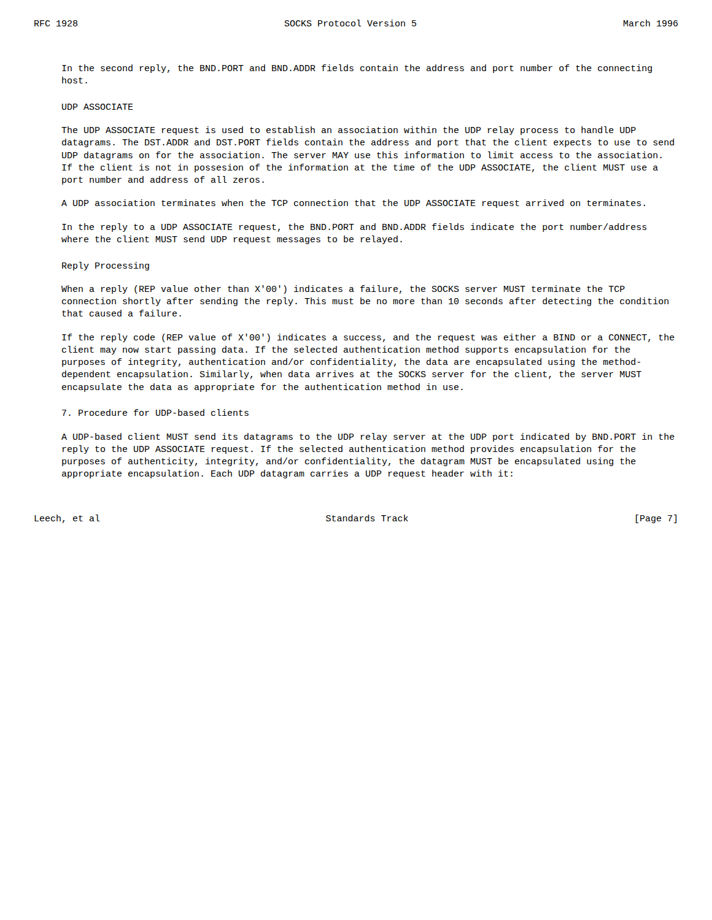RFC 1928 SOCKS Protocol Version 5 March 1996
In the second reply, the BND.PORT and BND.ADDR fields contain the address and port number of the connecting host.
UDP ASSOCIATE
The UDP ASSOCIATE request is used to establish an association within the UDP relay process to handle UDP datagrams. The DST.ADDR and DST.PORT fields contain the address and port that the client expects to use to send UDP datagrams on for the association. The server MAY use this information to limit access to the association. If the client is not in possesion of the information at the time of the UDP ASSOCIATE, the client MUST use a port number and address of all zeros.
A UDP association terminates when the TCP connection that the UDP ASSOCIATE request arrived on terminates.
In the reply to a UDP ASSOCIATE request, the BND.PORT and BND.ADDR fields indicate the port number/address where the client MUST send UDP request messages to be relayed.
Reply Processing
When a reply (REP value other than X'00') indicates a failure, the SOCKS server MUST terminate the TCP connection shortly after sending the reply. This must be no more than 10 seconds after detecting the condition that caused a failure.
If the reply code (REP value of X'00') indicates a success, and the request was either a BIND or a CONNECT, the client may now start passing data. If the selected authentication method supports encapsulation for the purposes of integrity, authentication and/or confidentiality, the data are encapsulated using the method-dependent encapsulation. Similarly, when data arrives at the SOCKS server for the client, the server MUST encapsulate the data as appropriate for the authentication method in use.
7. Procedure for UDP-based clients
A UDP-based client MUST send its datagrams to the UDP relay server at the UDP port indicated by BND.PORT in the reply to the UDP ASSOCIATE request. If the selected authentication method provides encapsulation for the purposes of authenticity, integrity, and/or confidentiality, the datagram MUST be encapsulated using the appropriate encapsulation. Each UDP datagram carries a UDP request header with it:
Leech, et al Standards Track [Page 7]